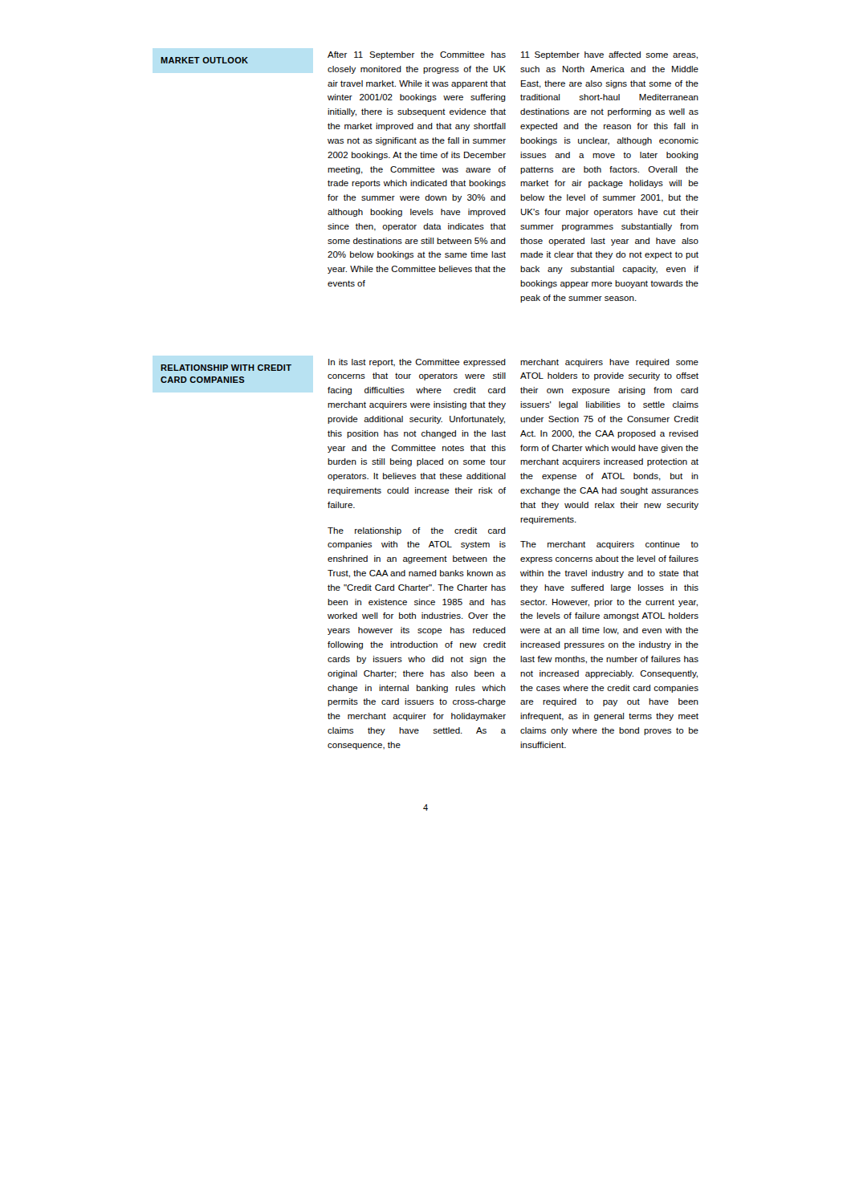MARKET OUTLOOK
After 11 September the Committee has closely monitored the progress of the UK air travel market. While it was apparent that winter 2001/02 bookings were suffering initially, there is subsequent evidence that the market improved and that any shortfall was not as significant as the fall in summer 2002 bookings. At the time of its December meeting, the Committee was aware of trade reports which indicated that bookings for the summer were down by 30% and although booking levels have improved since then, operator data indicates that some destinations are still between 5% and 20% below bookings at the same time last year. While the Committee believes that the events of
11 September have affected some areas, such as North America and the Middle East, there are also signs that some of the traditional short-haul Mediterranean destinations are not performing as well as expected and the reason for this fall in bookings is unclear, although economic issues and a move to later booking patterns are both factors. Overall the market for air package holidays will be below the level of summer 2001, but the UK's four major operators have cut their summer programmes substantially from those operated last year and have also made it clear that they do not expect to put back any substantial capacity, even if bookings appear more buoyant towards the peak of the summer season.
RELATIONSHIP WITH CREDIT CARD COMPANIES
In its last report, the Committee expressed concerns that tour operators were still facing difficulties where credit card merchant acquirers were insisting that they provide additional security. Unfortunately, this position has not changed in the last year and the Committee notes that this burden is still being placed on some tour operators. It believes that these additional requirements could increase their risk of failure.
The relationship of the credit card companies with the ATOL system is enshrined in an agreement between the Trust, the CAA and named banks known as the "Credit Card Charter". The Charter has been in existence since 1985 and has worked well for both industries. Over the years however its scope has reduced following the introduction of new credit cards by issuers who did not sign the original Charter; there has also been a change in internal banking rules which permits the card issuers to cross-charge the merchant acquirer for holidaymaker claims they have settled. As a consequence, the
merchant acquirers have required some ATOL holders to provide security to offset their own exposure arising from card issuers' legal liabilities to settle claims under Section 75 of the Consumer Credit Act. In 2000, the CAA proposed a revised form of Charter which would have given the merchant acquirers increased protection at the expense of ATOL bonds, but in exchange the CAA had sought assurances that they would relax their new security requirements.
The merchant acquirers continue to express concerns about the level of failures within the travel industry and to state that they have suffered large losses in this sector. However, prior to the current year, the levels of failure amongst ATOL holders were at an all time low, and even with the increased pressures on the industry in the last few months, the number of failures has not increased appreciably. Consequently, the cases where the credit card companies are required to pay out have been infrequent, as in general terms they meet claims only where the bond proves to be insufficient.
4